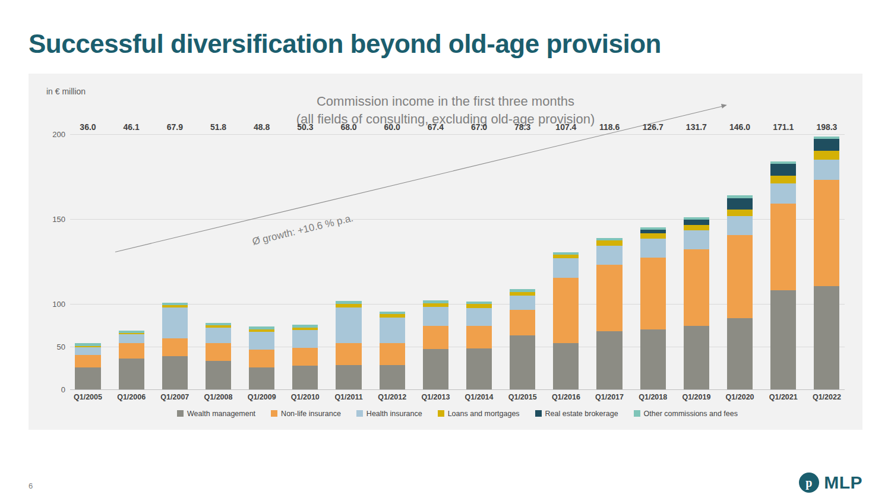Successful diversification beyond old-age provision
in € million
Commission income in the first three months
(all fields of consulting, excluding old-age provision)
200
150
100
50
0
Ø growth: +10.6 % p.a.
36.0
46.1
67.9
51.8
48.8
50.3
68.0
60.0
67.4
67.0
78.3
107.4
118.6
126.7
131.7
146.0
171.1
198.3
Q1/2005 Q1/2006 Q1/2007 Q1/2008 Q1/2009 Q1/2010 Q1/2011 Q1/2012 Q1/2013 Q1/2014 Q1/2015 Q1/2016 Q1/2017 Q1/2018 Q1/2019 Q1/2020 Q1/2021 Q1/2022
Wealth management
Non-life insurance
Health insurance
Loans and mortgages
Real estate brokerage
Other commissions and fees
6
p MLP